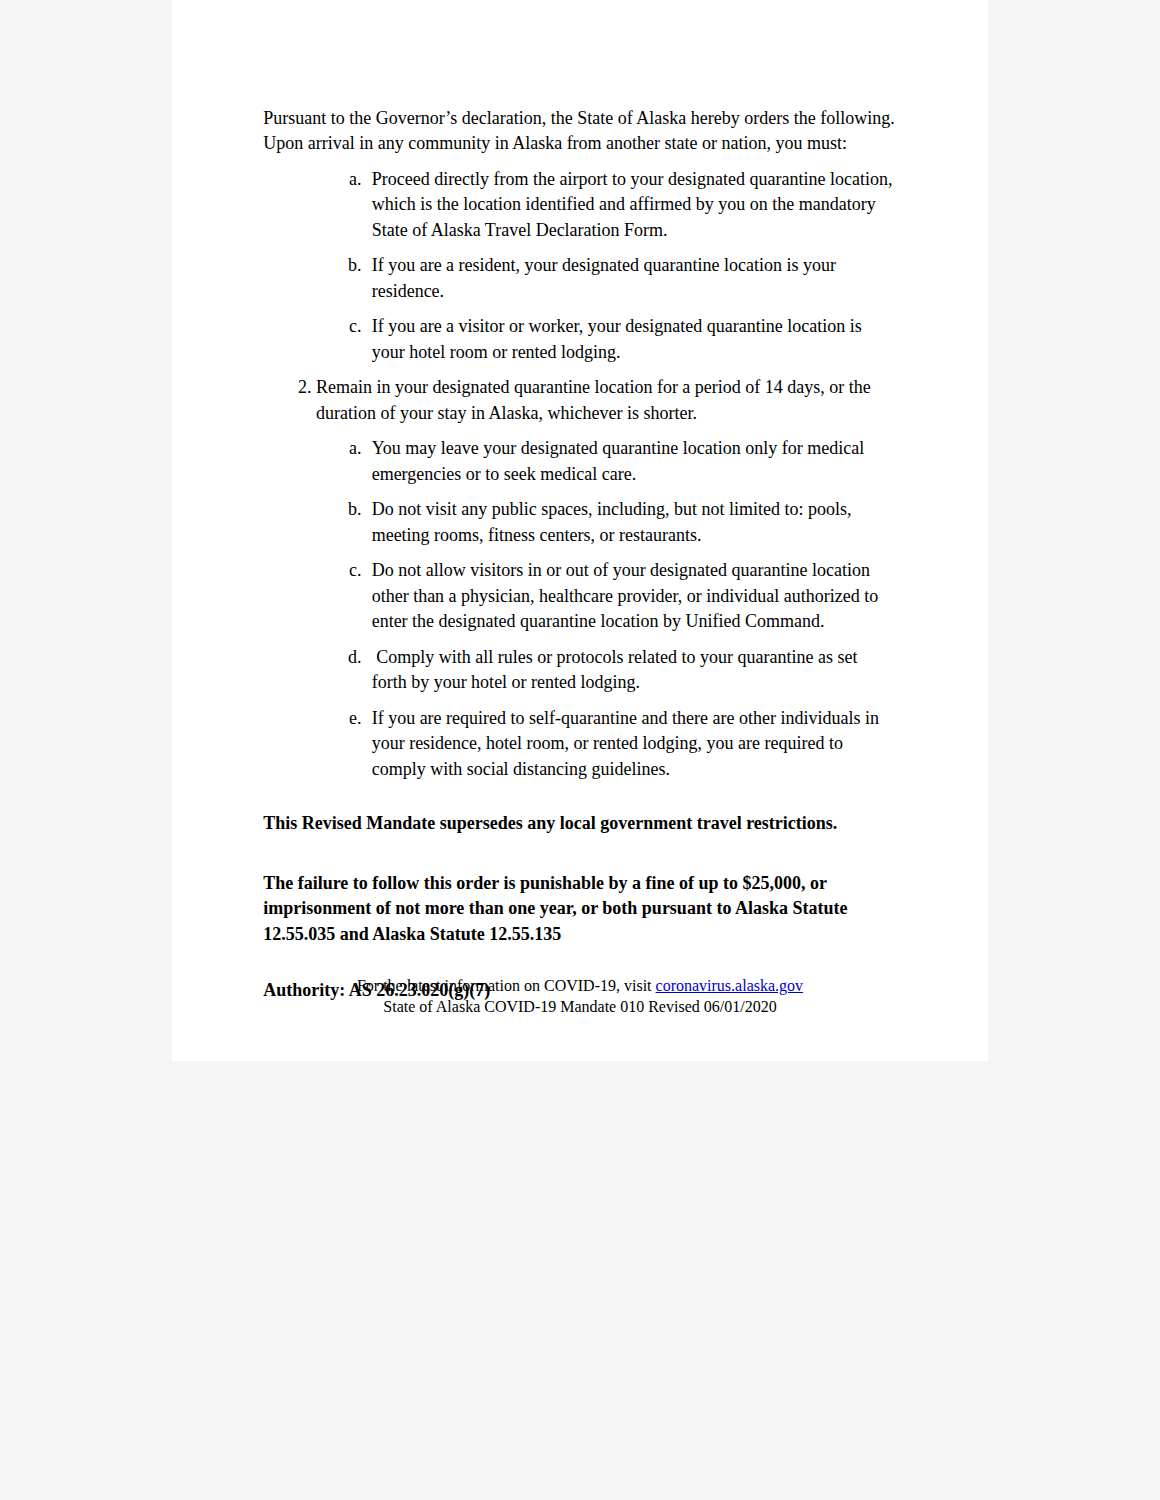Pursuant to the Governor’s declaration, the State of Alaska hereby orders the following. Upon arrival in any community in Alaska from another state or nation, you must:
Proceed directly from the airport to your designated quarantine location, which is the location identified and affirmed by you on the mandatory State of Alaska Travel Declaration Form.
If you are a resident, your designated quarantine location is your residence.
If you are a visitor or worker, your designated quarantine location is your hotel room or rented lodging.
Remain in your designated quarantine location for a period of 14 days, or the duration of your stay in Alaska, whichever is shorter.
You may leave your designated quarantine location only for medical emergencies or to seek medical care.
Do not visit any public spaces, including, but not limited to: pools, meeting rooms, fitness centers, or restaurants.
Do not allow visitors in or out of your designated quarantine location other than a physician, healthcare provider, or individual authorized to enter the designated quarantine location by Unified Command.
Comply with all rules or protocols related to your quarantine as set forth by your hotel or rented lodging.
If you are required to self-quarantine and there are other individuals in your residence, hotel room, or rented lodging, you are required to comply with social distancing guidelines.
This Revised Mandate supersedes any local government travel restrictions.
The failure to follow this order is punishable by a fine of up to $25,000, or imprisonment of not more than one year, or both pursuant to Alaska Statute 12.55.035 and Alaska Statute 12.55.135
Authority: AS 26.23.020(g)(7)
For the latest information on COVID-19, visit coronavirus.alaska.gov
State of Alaska COVID-19 Mandate 010 Revised 06/01/2020